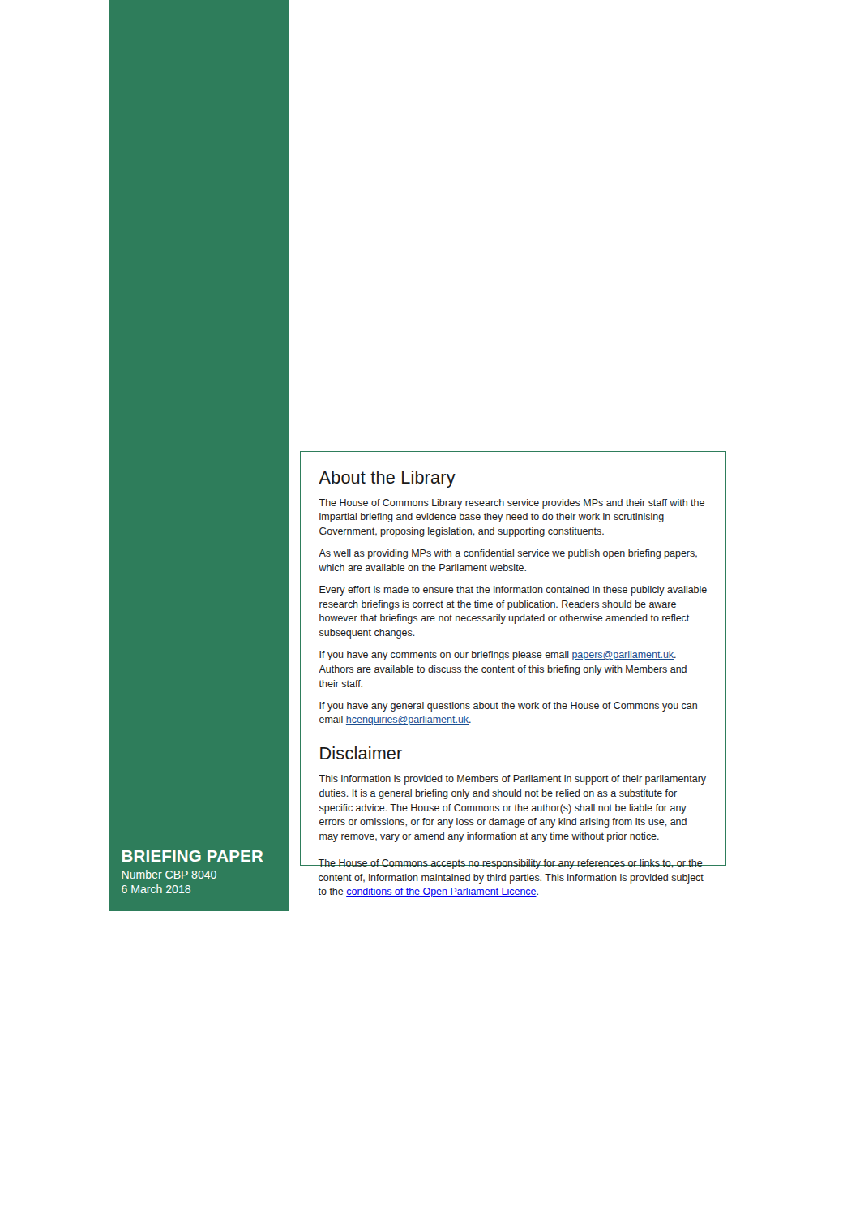BRIEFING PAPER
Number CBP 8040
6 March 2018
About the Library
The House of Commons Library research service provides MPs and their staff with the impartial briefing and evidence base they need to do their work in scrutinising Government, proposing legislation, and supporting constituents.
As well as providing MPs with a confidential service we publish open briefing papers, which are available on the Parliament website.
Every effort is made to ensure that the information contained in these publicly available research briefings is correct at the time of publication. Readers should be aware however that briefings are not necessarily updated or otherwise amended to reflect subsequent changes.
If you have any comments on our briefings please email papers@parliament.uk. Authors are available to discuss the content of this briefing only with Members and their staff.
If you have any general questions about the work of the House of Commons you can email hcenquiries@parliament.uk.
Disclaimer
This information is provided to Members of Parliament in support of their parliamentary duties. It is a general briefing only and should not be relied on as a substitute for specific advice. The House of Commons or the author(s) shall not be liable for any errors or omissions, or for any loss or damage of any kind arising from its use, and may remove, vary or amend any information at any time without prior notice.
The House of Commons accepts no responsibility for any references or links to, or the content of, information maintained by third parties. This information is provided subject to the conditions of the Open Parliament Licence.